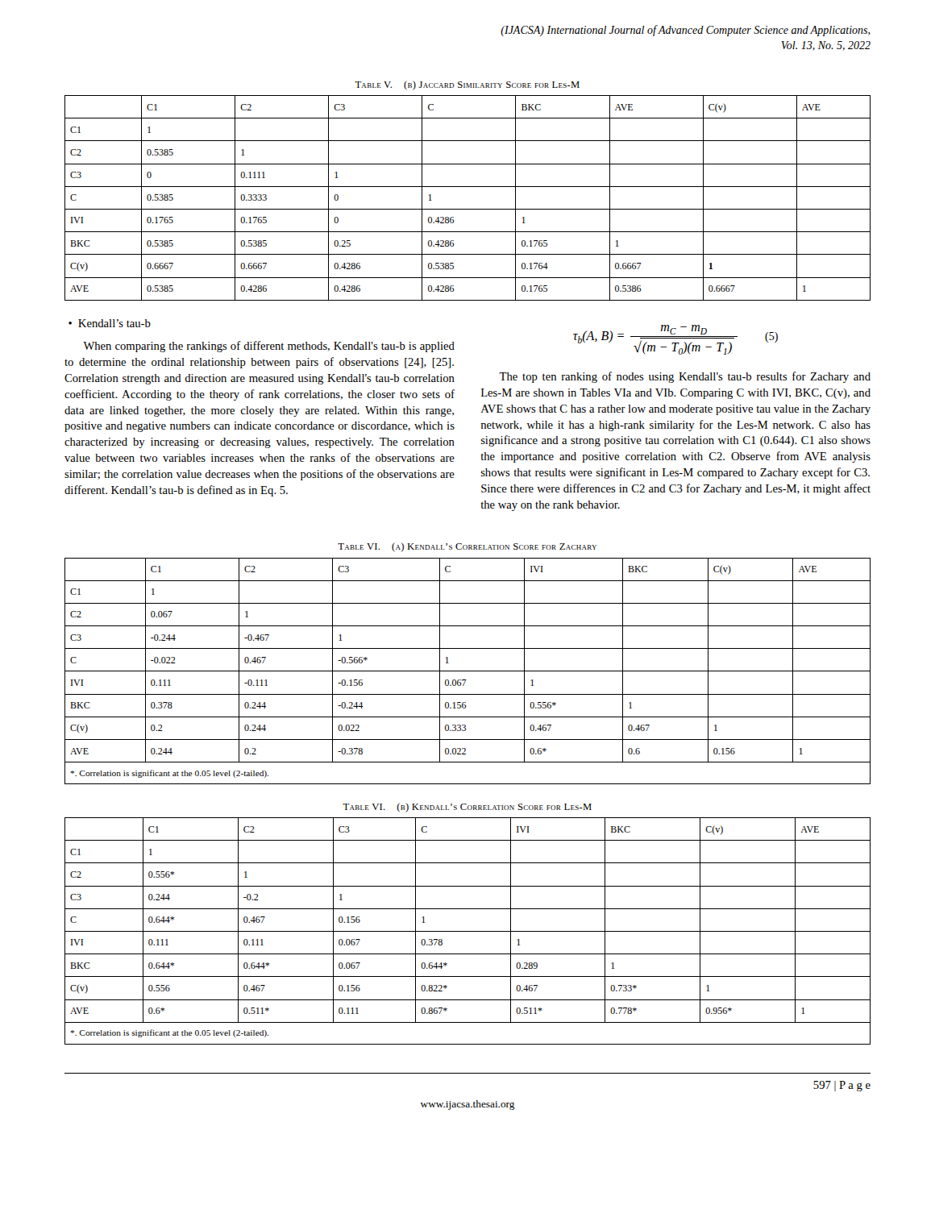(IJACSA) International Journal of Advanced Computer Science and Applications,
Vol. 13, No. 5, 2022
Table V. (b) Jaccard Similarity Score for Les-M
| | C1 | C2 | C3 | C | BKC | AVE | C(v) | AVE |
| --- | --- | --- | --- | --- | --- | --- | --- | --- |
| C1 | 1 | | | | | | | |
| C2 | 0.5385 | 1 | | | | | | |
| C3 | 0 | 0.1111 | 1 | | | | | |
| C | 0.5385 | 0.3333 | 0 | 1 | | | | |
| IVI | 0.1765 | 0.1765 | 0 | 0.4286 | 1 | | | |
| BKC | 0.5385 | 0.5385 | 0.25 | 0.4286 | 0.1765 | 1 | | |
| C(v) | 0.6667 | 0.6667 | 0.4286 | 0.5385 | 0.1764 | 0.6667 | 1 | |
| AVE | 0.5385 | 0.4286 | 0.4286 | 0.4286 | 0.1765 | 0.5386 | 0.6667 | 1 |
• Kendall’s tau-b
When comparing the rankings of different methods, Kendall's tau-b is applied to determine the ordinal relationship between pairs of observations [24], [25]. Correlation strength and direction are measured using Kendall's tau-b correlation coefficient. According to the theory of rank correlations, the closer two sets of data are linked together, the more closely they are related. Within this range, positive and negative numbers can indicate concordance or discordance, which is characterized by increasing or decreasing values, respectively. The correlation value between two variables increases when the ranks of the observations are similar; the correlation value decreases when the positions of the observations are different. Kendall’s tau-b is defined as in Eq. 5.
τb(A, B) = mC − mD (m − T0)(m − T1) (5)
The top ten ranking of nodes using Kendall's tau-b results for Zachary and Les-M are shown in Tables VIa and VIb. Comparing C with IVI, BKC, C(v), and AVE shows that C has a rather low and moderate positive tau value in the Zachary network, while it has a high-rank similarity for the Les-M network. C also has significance and a strong positive tau correlation with C1 (0.644). C1 also shows the importance and positive correlation with C2. Observe from AVE analysis shows that results were significant in Les-M compared to Zachary except for C3. Since there were differences in C2 and C3 for Zachary and Les-M, it might affect the way on the rank behavior.
Table VI. (a) Kendall’s Correlation Score for Zachary
| | C1 | C2 | C3 | C | IVI | BKC | C(v) | AVE |
| --- | --- | --- | --- | --- | --- | --- | --- | --- |
| C1 | 1 | | | | | | | |
| C2 | 0.067 | 1 | | | | | | |
| C3 | -0.244 | -0.467 | 1 | | | | | |
| C | -0.022 | 0.467 | -0.566* | 1 | | | | |
| IVI | 0.111 | -0.111 | -0.156 | 0.067 | 1 | | | |
| BKC | 0.378 | 0.244 | -0.244 | 0.156 | 0.556* | 1 | | |
| C(v) | 0.2 | 0.244 | 0.022 | 0.333 | 0.467 | 0.467 | 1 | |
| AVE | 0.244 | 0.2 | -0.378 | 0.022 | 0.6* | 0.6 | 0.156 | 1 |
| *. Correlation is significant at the 0.05 level (2-tailed). |
Table VI. (b) Kendall’s Correlation Score for Les-M
| | C1 | C2 | C3 | C | IVI | BKC | C(v) | AVE |
| --- | --- | --- | --- | --- | --- | --- | --- | --- |
| C1 | 1 | | | | | | | |
| C2 | 0.556* | 1 | | | | | | |
| C3 | 0.244 | -0.2 | 1 | | | | | |
| C | 0.644* | 0.467 | 0.156 | 1 | | | | |
| IVI | 0.111 | 0.111 | 0.067 | 0.378 | 1 | | | |
| BKC | 0.644* | 0.644* | 0.067 | 0.644* | 0.289 | 1 | | |
| C(v) | 0.556 | 0.467 | 0.156 | 0.822* | 0.467 | 0.733* | 1 | |
| AVE | 0.6* | 0.511* | 0.111 | 0.867* | 0.511* | 0.778* | 0.956* | 1 |
| *. Correlation is significant at the 0.05 level (2-tailed). |
597 | P a g e
www.ijacsa.thesai.org